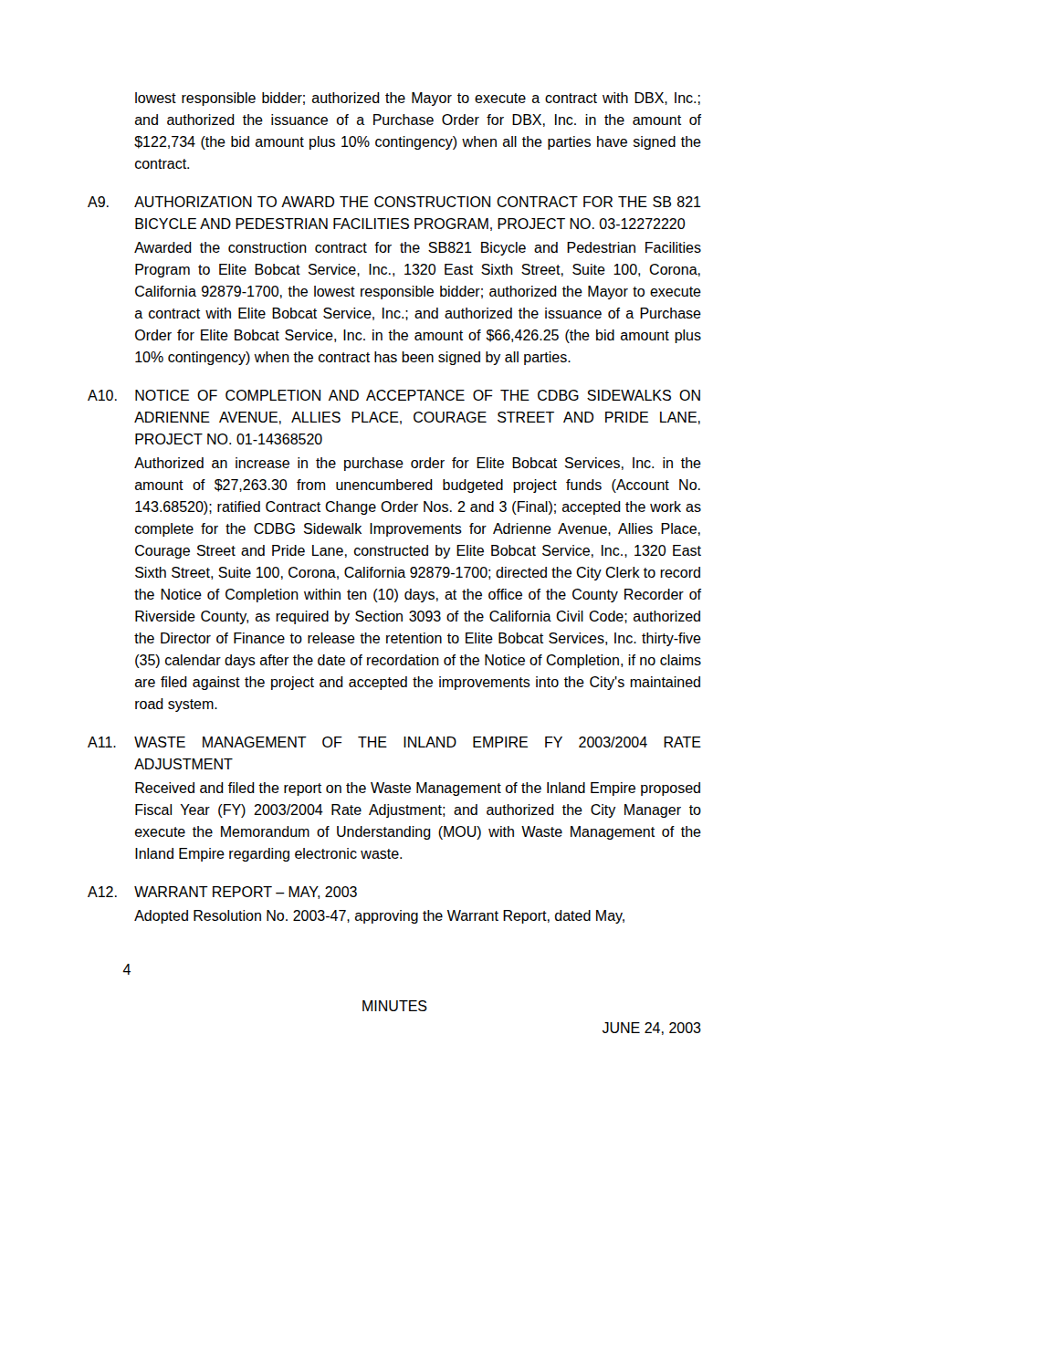lowest responsible bidder; authorized the Mayor to execute a contract with DBX, Inc.; and authorized the issuance of a Purchase Order for DBX, Inc. in the amount of $122,734 (the bid amount plus 10% contingency) when all the parties have signed the contract.
A9.
AUTHORIZATION TO AWARD THE CONSTRUCTION CONTRACT FOR THE SB 821 BICYCLE AND PEDESTRIAN FACILITIES PROGRAM, PROJECT NO. 03-12272220
Awarded the construction contract for the SB821 Bicycle and Pedestrian Facilities Program to Elite Bobcat Service, Inc., 1320 East Sixth Street, Suite 100, Corona, California 92879-1700, the lowest responsible bidder; authorized the Mayor to execute a contract with Elite Bobcat Service, Inc.; and authorized the issuance of a Purchase Order for Elite Bobcat Service, Inc. in the amount of $66,426.25 (the bid amount plus 10% contingency) when the contract has been signed by all parties.
A10.
NOTICE OF COMPLETION AND ACCEPTANCE OF THE CDBG SIDEWALKS ON ADRIENNE AVENUE, ALLIES PLACE, COURAGE STREET AND PRIDE LANE, PROJECT NO. 01-14368520
Authorized an increase in the purchase order for Elite Bobcat Services, Inc. in the amount of $27,263.30 from unencumbered budgeted project funds (Account No. 143.68520); ratified Contract Change Order Nos. 2 and 3 (Final); accepted the work as complete for the CDBG Sidewalk Improvements for Adrienne Avenue, Allies Place, Courage Street and Pride Lane, constructed by Elite Bobcat Service, Inc., 1320 East Sixth Street, Suite 100, Corona, California 92879-1700; directed the City Clerk to record the Notice of Completion within ten (10) days, at the office of the County Recorder of Riverside County, as required by Section 3093 of the California Civil Code; authorized the Director of Finance to release the retention to Elite Bobcat Services, Inc. thirty-five (35) calendar days after the date of recordation of the Notice of Completion, if no claims are filed against the project and accepted the improvements into the City's maintained road system.
A11.
WASTE MANAGEMENT OF THE INLAND EMPIRE FY 2003/2004 RATE ADJUSTMENT
Received and filed the report on the Waste Management of the Inland Empire proposed Fiscal Year (FY) 2003/2004 Rate Adjustment; and authorized the City Manager to execute the Memorandum of Understanding (MOU) with Waste Management of the Inland Empire regarding electronic waste.
A12.
WARRANT REPORT – MAY, 2003
Adopted Resolution No. 2003-47, approving the Warrant Report, dated May,
4
MINUTES
JUNE 24, 2003